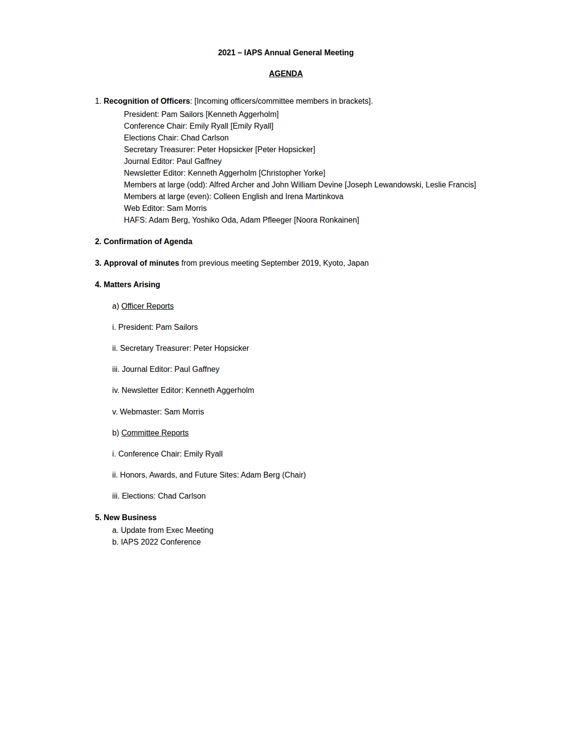2021 – IAPS Annual General Meeting
AGENDA
Recognition of Officers: [Incoming officers/committee members in brackets].
President: Pam Sailors [Kenneth Aggerholm]
Conference Chair: Emily Ryall [Emily Ryall]
Elections Chair: Chad Carlson
Secretary Treasurer: Peter Hopsicker [Peter Hopsicker]
Journal Editor: Paul Gaffney
Newsletter Editor: Kenneth Aggerholm [Christopher Yorke]
Members at large (odd): Alfred Archer and John William Devine [Joseph Lewandowski, Leslie Francis]
Members at large (even): Colleen English and Irena Martinkova
Web Editor: Sam Morris
HAFS: Adam Berg, Yoshiko Oda, Adam Pfleeger [Noora Ronkainen]
Confirmation of Agenda
Approval of minutes from previous meeting September 2019, Kyoto, Japan
Matters Arising
a) Officer Reports
i. President: Pam Sailors
ii. Secretary Treasurer: Peter Hopsicker
iii. Journal Editor: Paul Gaffney
iv. Newsletter Editor: Kenneth Aggerholm
v. Webmaster: Sam Morris
b) Committee Reports
i. Conference Chair: Emily Ryall
ii. Honors, Awards, and Future Sites: Adam Berg (Chair)
iii. Elections: Chad Carlson
New Business
Update from Exec Meeting
IAPS 2022 Conference